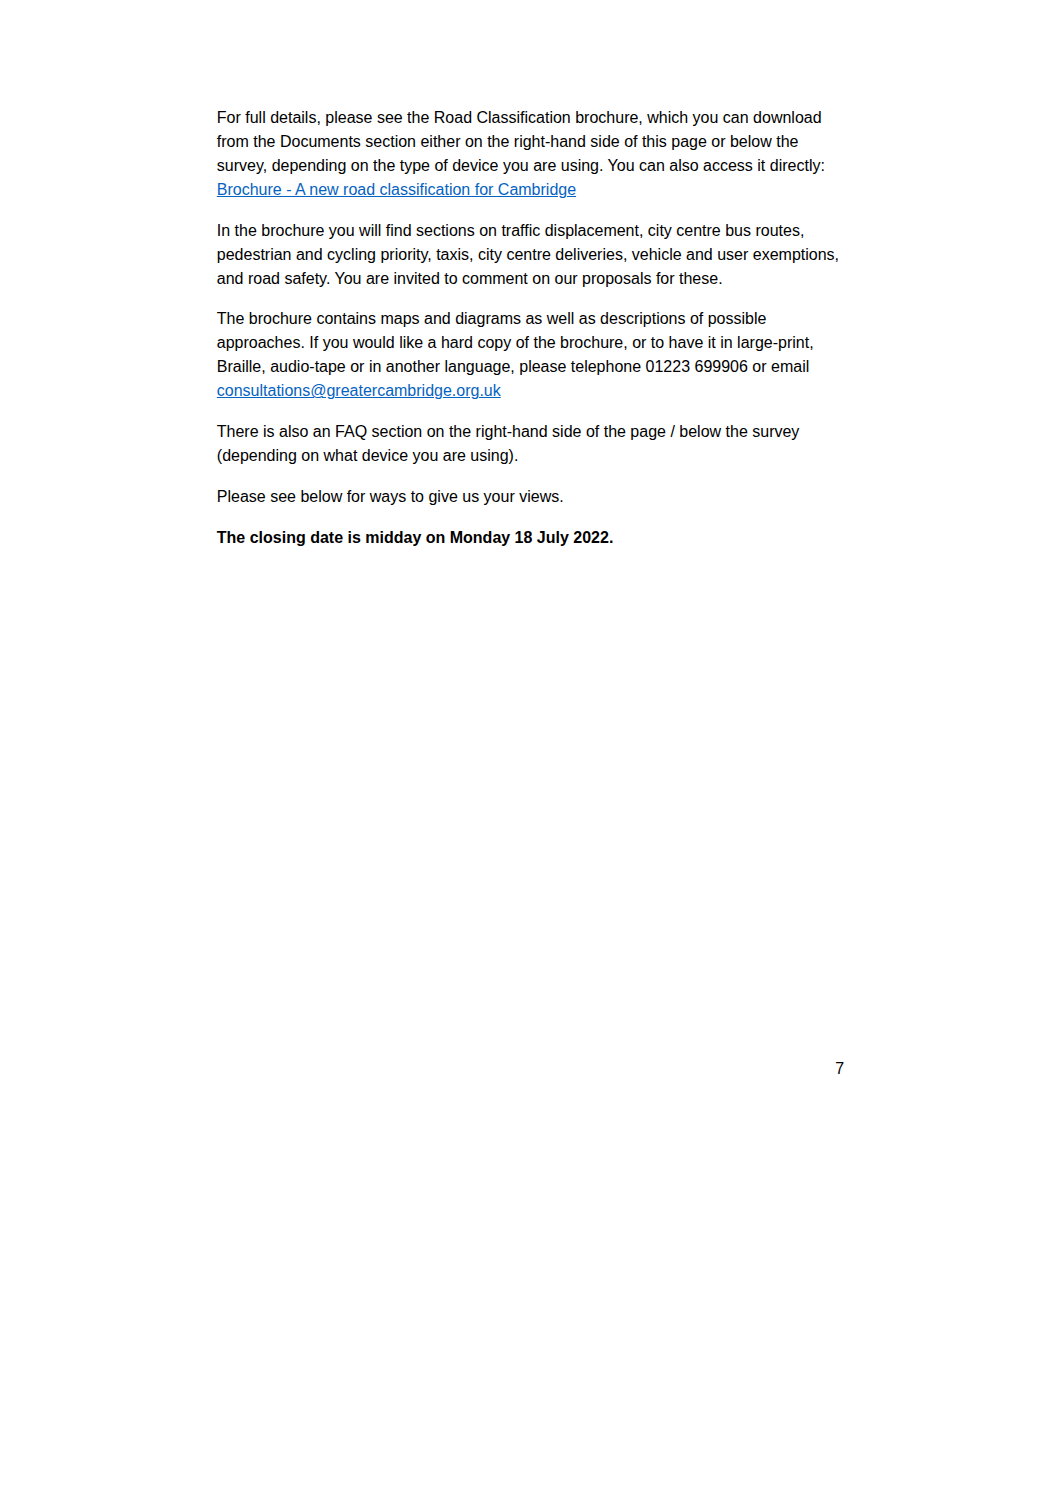For full details, please see the Road Classification brochure, which you can download from the Documents section either on the right-hand side of this page or below the survey, depending on the type of device you are using. You can also access it directly: Brochure - A new road classification for Cambridge
In the brochure you will find sections on traffic displacement, city centre bus routes, pedestrian and cycling priority, taxis, city centre deliveries, vehicle and user exemptions, and road safety. You are invited to comment on our proposals for these.
The brochure contains maps and diagrams as well as descriptions of possible approaches. If you would like a hard copy of the brochure, or to have it in large-print, Braille, audio-tape or in another language, please telephone 01223 699906 or email consultations@greatercambridge.org.uk
There is also an FAQ section on the right-hand side of the page / below the survey (depending on what device you are using).
Please see below for ways to give us your views.
The closing date is midday on Monday 18 July 2022.
7